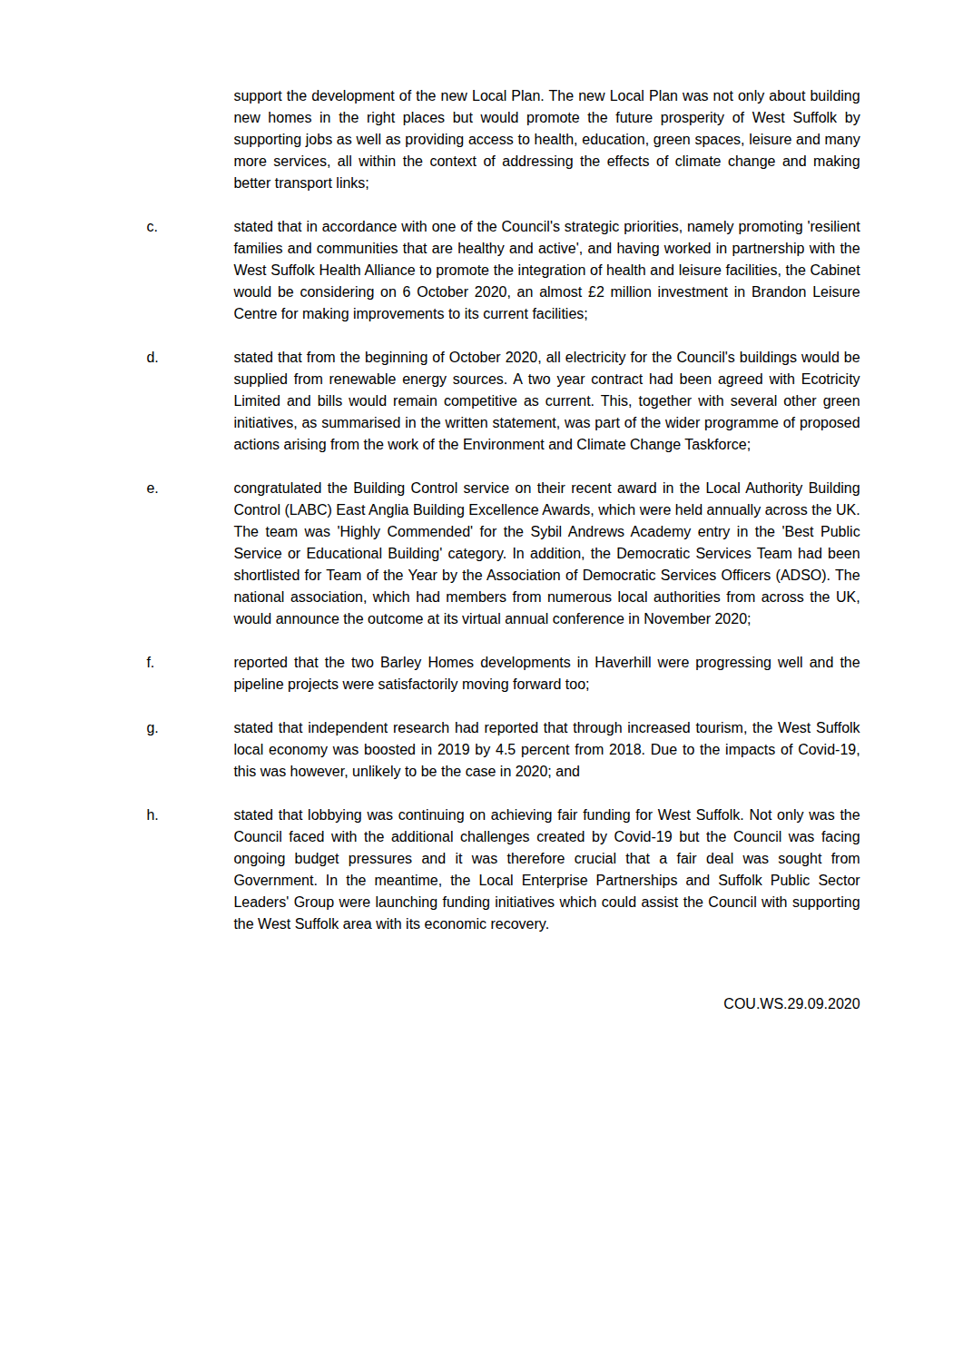support the development of the new Local Plan. The new Local Plan was not only about building new homes in the right places but would promote the future prosperity of West Suffolk by supporting jobs as well as providing access to health, education, green spaces, leisure and many more services, all within the context of addressing the effects of climate change and making better transport links;
c. stated that in accordance with one of the Council's strategic priorities, namely promoting 'resilient families and communities that are healthy and active', and having worked in partnership with the West Suffolk Health Alliance to promote the integration of health and leisure facilities, the Cabinet would be considering on 6 October 2020, an almost £2 million investment in Brandon Leisure Centre for making improvements to its current facilities;
d. stated that from the beginning of October 2020, all electricity for the Council's buildings would be supplied from renewable energy sources. A two year contract had been agreed with Ecotricity Limited and bills would remain competitive as current. This, together with several other green initiatives, as summarised in the written statement, was part of the wider programme of proposed actions arising from the work of the Environment and Climate Change Taskforce;
e. congratulated the Building Control service on their recent award in the Local Authority Building Control (LABC) East Anglia Building Excellence Awards, which were held annually across the UK. The team was 'Highly Commended' for the Sybil Andrews Academy entry in the 'Best Public Service or Educational Building' category. In addition, the Democratic Services Team had been shortlisted for Team of the Year by the Association of Democratic Services Officers (ADSO). The national association, which had members from numerous local authorities from across the UK, would announce the outcome at its virtual annual conference in November 2020;
f. reported that the two Barley Homes developments in Haverhill were progressing well and the pipeline projects were satisfactorily moving forward too;
g. stated that independent research had reported that through increased tourism, the West Suffolk local economy was boosted in 2019 by 4.5 percent from 2018. Due to the impacts of Covid-19, this was however, unlikely to be the case in 2020; and
h. stated that lobbying was continuing on achieving fair funding for West Suffolk. Not only was the Council faced with the additional challenges created by Covid-19 but the Council was facing ongoing budget pressures and it was therefore crucial that a fair deal was sought from Government. In the meantime, the Local Enterprise Partnerships and Suffolk Public Sector Leaders' Group were launching funding initiatives which could assist the Council with supporting the West Suffolk area with its economic recovery.
COU.WS.29.09.2020